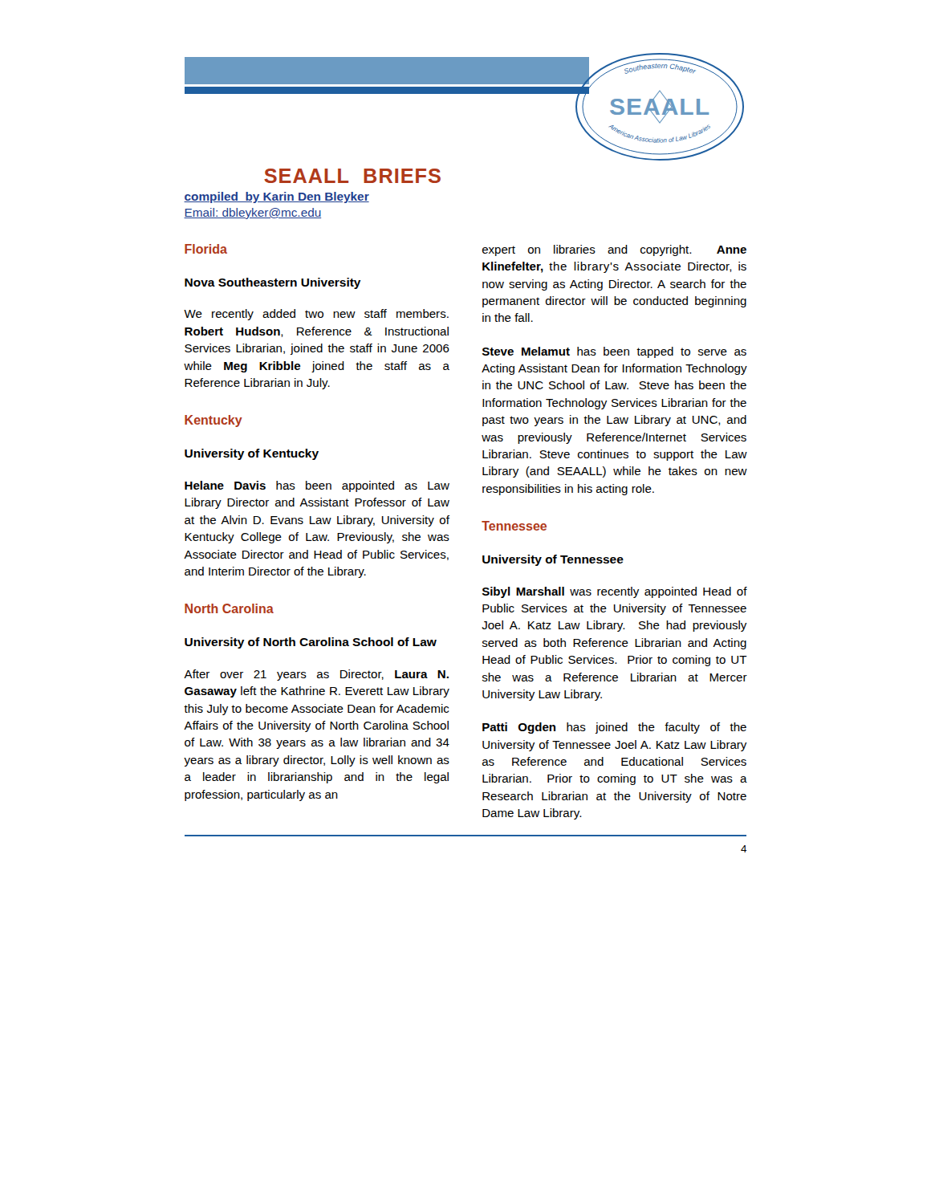Southeastern Chapter American Association of Law Libraries SEAALL
SEAALL BRIEFS
compiled by Karin Den Bleyker
Email: dbleyker@mc.edu
Florida
Nova Southeastern University
We recently added two new staff members. Robert Hudson, Reference & Instructional Services Librarian, joined the staff in June 2006 while Meg Kribble joined the staff as a Reference Librarian in July.
Kentucky
University of Kentucky
Helane Davis has been appointed as Law Library Director and Assistant Professor of Law at the Alvin D. Evans Law Library, University of Kentucky College of Law. Previously, she was Associate Director and Head of Public Services, and Interim Director of the Library.
North Carolina
University of North Carolina School of Law
After over 21 years as Director, Laura N. Gasaway left the Kathrine R. Everett Law Library this July to become Associate Dean for Academic Affairs of the University of North Carolina School of Law. With 38 years as a law librarian and 34 years as a library director, Lolly is well known as a leader in librarianship and in the legal profession, particularly as an
expert on libraries and copyright. Anne Klinefelter, the library's Associate Director, is now serving as Acting Director. A search for the permanent director will be conducted beginning in the fall.
Steve Melamut has been tapped to serve as Acting Assistant Dean for Information Technology in the UNC School of Law. Steve has been the Information Technology Services Librarian for the past two years in the Law Library at UNC, and was previously Reference/Internet Services Librarian. Steve continues to support the Law Library (and SEAALL) while he takes on new responsibilities in his acting role.
Tennessee
University of Tennessee
Sibyl Marshall was recently appointed Head of Public Services at the University of Tennessee Joel A. Katz Law Library. She had previously served as both Reference Librarian and Acting Head of Public Services. Prior to coming to UT she was a Reference Librarian at Mercer University Law Library.
Patti Ogden has joined the faculty of the University of Tennessee Joel A. Katz Law Library as Reference and Educational Services Librarian. Prior to coming to UT she was a Research Librarian at the University of Notre Dame Law Library.
4